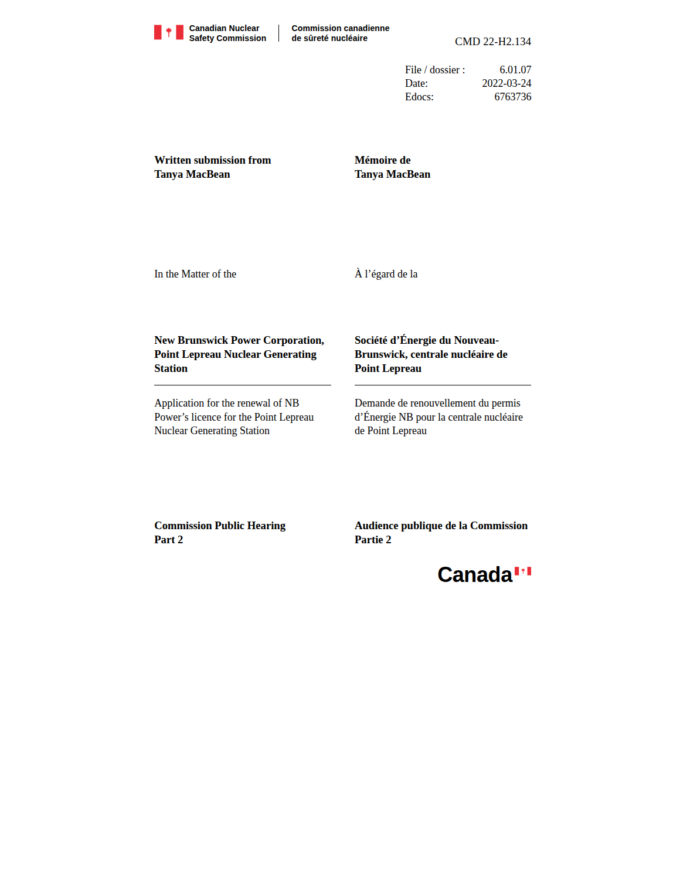Canadian Nuclear Safety Commission
Commission canadienne de sûreté nucléaire
CMD 22-H2.134
| File / dossier : | 6.01.07 |
| Date: | 2022-03-24 |
| Edocs: | 6763736 |
Written submission from
Tanya MacBean
Mémoire de
Tanya MacBean
In the Matter of the
À l’égard de la
New Brunswick Power Corporation,
Point Lepreau Nuclear Generating Station
Application for the renewal of NB Power’s licence for the Point Lepreau Nuclear Generating Station
Société d’Énergie du Nouveau-Brunswick, centrale nucléaire de Point Lepreau
Demande de renouvellement du permis d’Énergie NB pour la centrale nucléaire de Point Lepreau
Commission Public Hearing
Part 2
Audience publique de la Commission
Partie 2
May 11 and 12, 2022
11 et 12 mai 2022
Canada